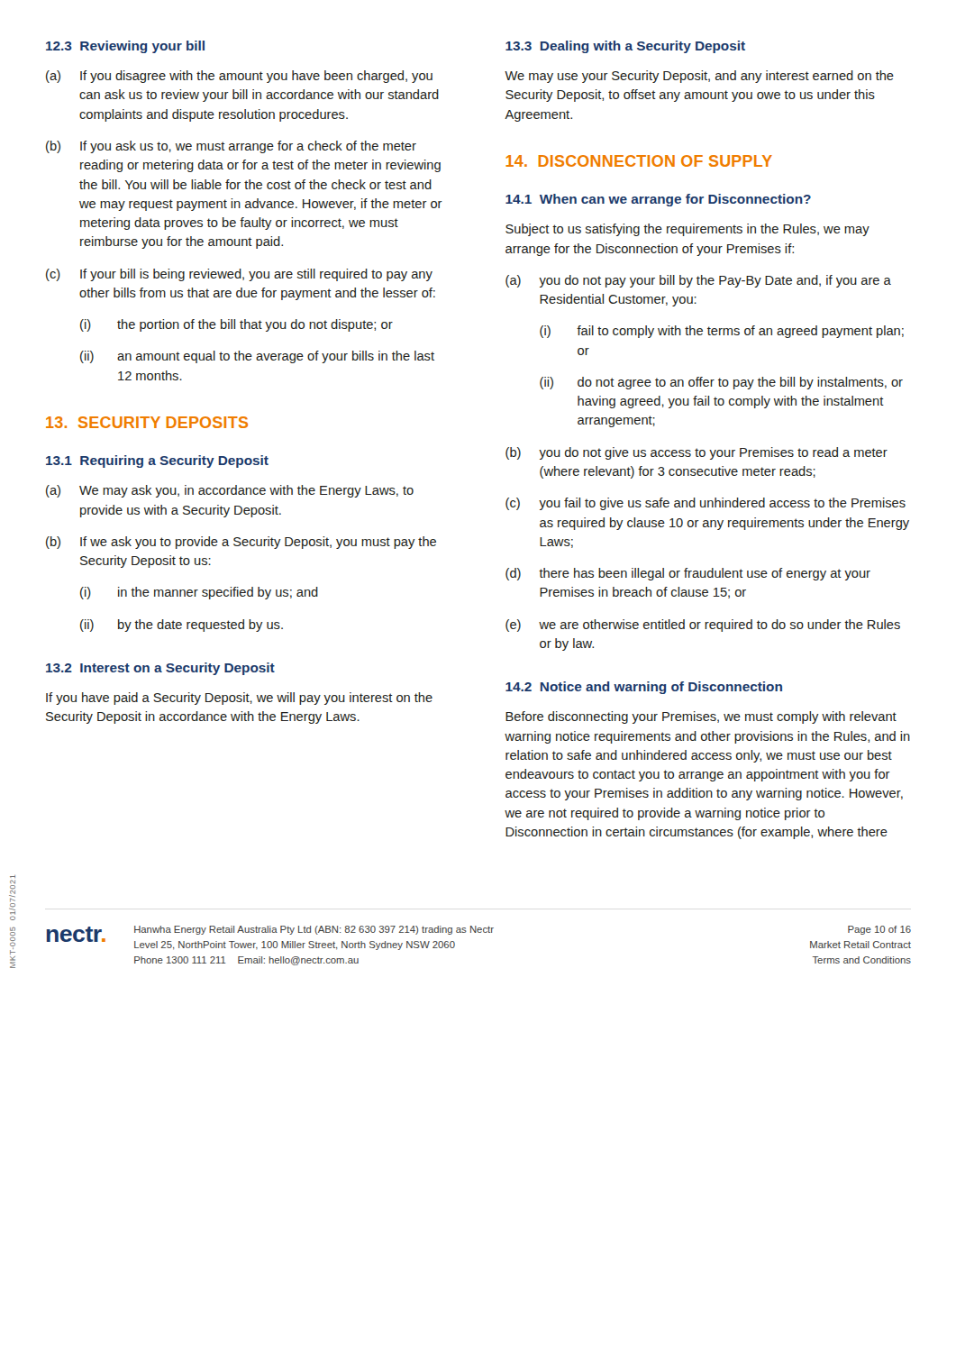12.3 Reviewing your bill
(a) If you disagree with the amount you have been charged, you can ask us to review your bill in accordance with our standard complaints and dispute resolution procedures.
(b) If you ask us to, we must arrange for a check of the meter reading or metering data or for a test of the meter in reviewing the bill. You will be liable for the cost of the check or test and we may request payment in advance. However, if the meter or metering data proves to be faulty or incorrect, we must reimburse you for the amount paid.
(c) If your bill is being reviewed, you are still required to pay any other bills from us that are due for payment and the lesser of:
(i) the portion of the bill that you do not dispute; or
(ii) an amount equal to the average of your bills in the last 12 months.
13. SECURITY DEPOSITS
13.1 Requiring a Security Deposit
(a) We may ask you, in accordance with the Energy Laws, to provide us with a Security Deposit.
(b) If we ask you to provide a Security Deposit, you must pay the Security Deposit to us:
(i) in the manner specified by us; and
(ii) by the date requested by us.
13.2 Interest on a Security Deposit
If you have paid a Security Deposit, we will pay you interest on the Security Deposit in accordance with the Energy Laws.
13.3 Dealing with a Security Deposit
We may use your Security Deposit, and any interest earned on the Security Deposit, to offset any amount you owe to us under this Agreement.
14. DISCONNECTION OF SUPPLY
14.1 When can we arrange for Disconnection?
Subject to us satisfying the requirements in the Rules, we may arrange for the Disconnection of your Premises if:
(a) you do not pay your bill by the Pay-By Date and, if you are a Residential Customer, you:
(i) fail to comply with the terms of an agreed payment plan; or
(ii) do not agree to an offer to pay the bill by instalments, or having agreed, you fail to comply with the instalment arrangement;
(b) you do not give us access to your Premises to read a meter (where relevant) for 3 consecutive meter reads;
(c) you fail to give us safe and unhindered access to the Premises as required by clause 10 or any requirements under the Energy Laws;
(d) there has been illegal or fraudulent use of energy at your Premises in breach of clause 15; or
(e) we are otherwise entitled or required to do so under the Rules or by law.
14.2 Notice and warning of Disconnection
Before disconnecting your Premises, we must comply with relevant warning notice requirements and other provisions in the Rules, and in relation to safe and unhindered access only, we must use our best endeavours to contact you to arrange an appointment with you for access to your Premises in addition to any warning notice. However, we are not required to provide a warning notice prior to Disconnection in certain circumstances (for example, where there
MKT-0005 01/07/2021
nectr.
Hanwha Energy Retail Australia Pty Ltd (ABN: 82 630 397 214) trading as Nectr
Level 25, NorthPoint Tower, 100 Miller Street, North Sydney NSW 2060
Phone 1300 111 211 Email: hello@nectr.com.au
Page 10 of 16
Market Retail Contract
Terms and Conditions